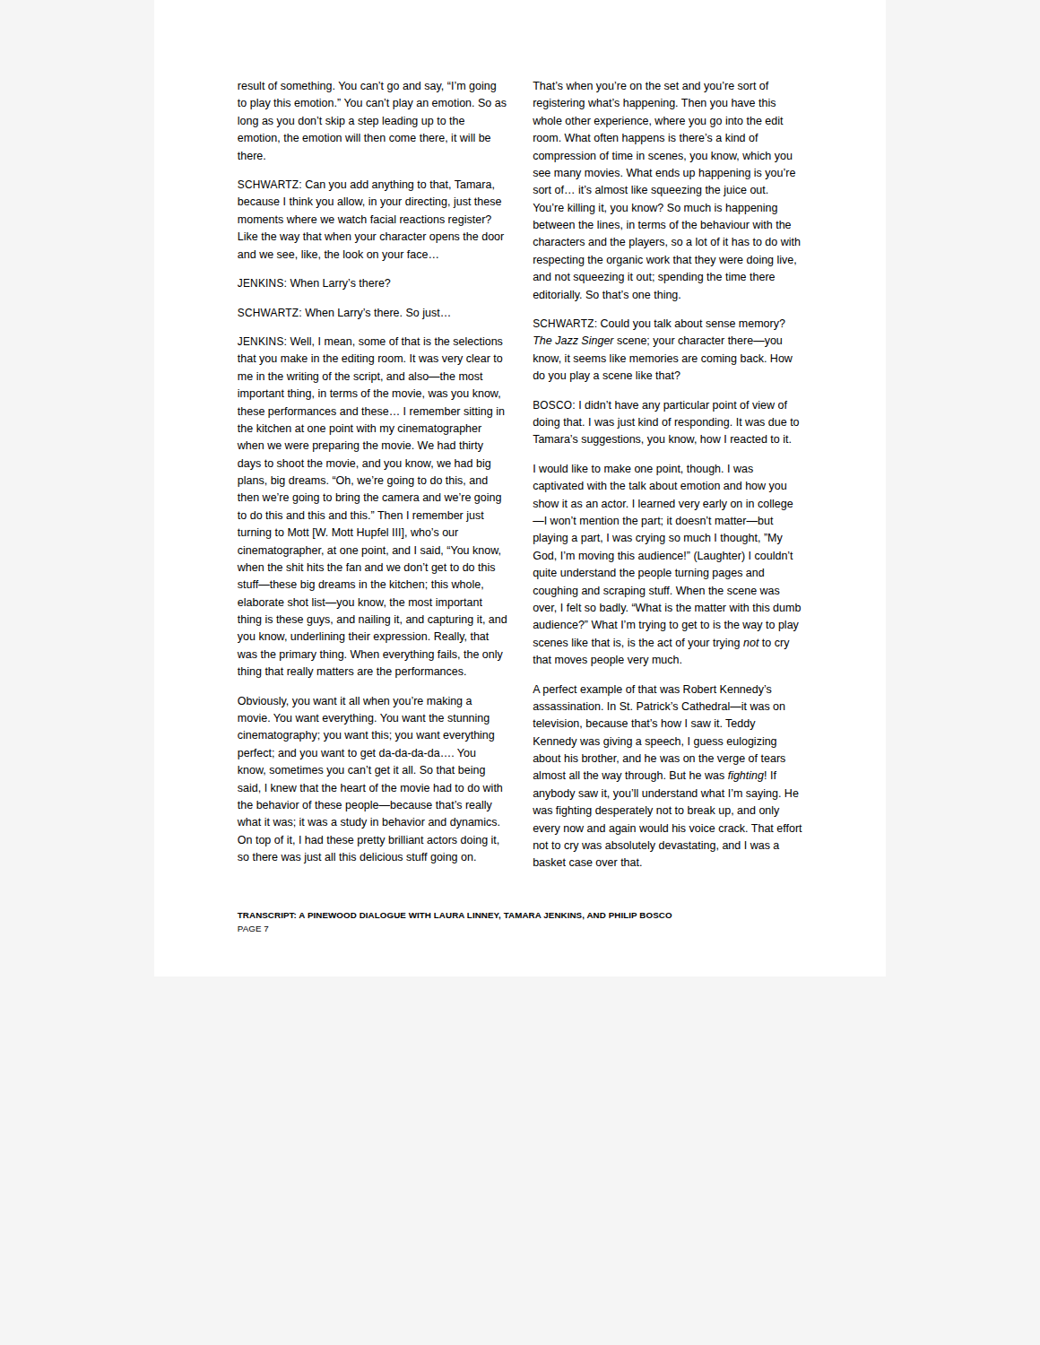result of something. You can’t go and say, “I’m going to play this emotion.” You can’t play an emotion. So as long as you don’t skip a step leading up to the emotion, the emotion will then come there, it will be there.
SCHWARTZ: Can you add anything to that, Tamara, because I think you allow, in your directing, just these moments where we watch facial reactions register? Like the way that when your character opens the door and we see, like, the look on your face…
JENKINS: When Larry’s there?
SCHWARTZ: When Larry’s there. So just…
JENKINS: Well, I mean, some of that is the selections that you make in the editing room. It was very clear to me in the writing of the script, and also—the most important thing, in terms of the movie, was you know, these performances and these… I remember sitting in the kitchen at one point with my cinematographer when we were preparing the movie. We had thirty days to shoot the movie, and you know, we had big plans, big dreams. “Oh, we’re going to do this, and then we’re going to bring the camera and we’re going to do this and this and this.” Then I remember just turning to Mott [W. Mott Hupfel III], who’s our cinematographer, at one point, and I said, “You know, when the shit hits the fan and we don’t get to do this stuff—these big dreams in the kitchen; this whole, elaborate shot list—you know, the most important thing is these guys, and nailing it, and capturing it, and you know, underlining their expression. Really, that was the primary thing. When everything fails, the only thing that really matters are the performances.
Obviously, you want it all when you’re making a movie. You want everything. You want the stunning cinematography; you want this; you want everything perfect; and you want to get da-da-da-da…. You know, sometimes you can’t get it all. So that being said, I knew that the heart of the movie had to do with the behavior of these people—because that’s really what it was; it was a study in behavior and dynamics. On top of it, I had these pretty brilliant actors doing it, so there was just all this delicious stuff going on.
That’s when you’re on the set and you’re sort of registering what’s happening. Then you have this whole other experience, where you go into the edit room. What often happens is there’s a kind of compression of time in scenes, you know, which you see many movies. What ends up happening is you’re sort of… it’s almost like squeezing the juice out. You’re killing it, you know? So much is happening between the lines, in terms of the behaviour with the characters and the players, so a lot of it has to do with respecting the organic work that they were doing live, and not squeezing it out; spending the time there editorially. So that’s one thing.
SCHWARTZ: Could you talk about sense memory? The Jazz Singer scene; your character there—you know, it seems like memories are coming back. How do you play a scene like that?
BOSCO: I didn’t have any particular point of view of doing that. I was just kind of responding. It was due to Tamara’s suggestions, you know, how I reacted to it.
I would like to make one point, though. I was captivated with the talk about emotion and how you show it as an actor. I learned very early on in college—I won’t mention the part; it doesn’t matter—but playing a part, I was crying so much I thought, ”My God, I’m moving this audience!” (Laughter) I couldn’t quite understand the people turning pages and coughing and scraping stuff. When the scene was over, I felt so badly. “What is the matter with this dumb audience?” What I’m trying to get to is the way to play scenes like that is, is the act of your trying not to cry that moves people very much.
A perfect example of that was Robert Kennedy’s assassination. In St. Patrick’s Cathedral—it was on television, because that’s how I saw it. Teddy Kennedy was giving a speech, I guess eulogizing about his brother, and he was on the verge of tears almost all the way through. But he was fighting! If anybody saw it, you’ll understand what I’m saying. He was fighting desperately not to break up, and only every now and again would his voice crack. That effort not to cry was absolutely devastating, and I was a basket case over that.
TRANSCRIPT: A PINEWOOD DIALOGUE WITH LAURA LINNEY, TAMARA JENKINS, AND PHILIP BOSCO
PAGE 7